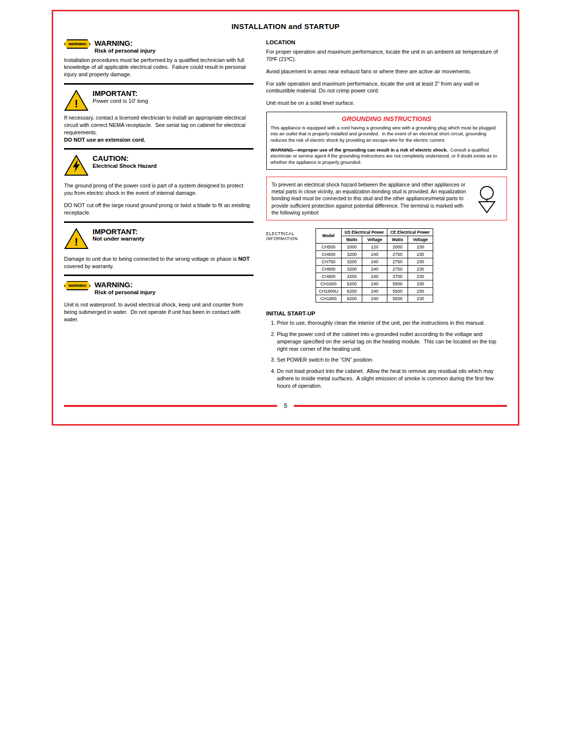INSTALLATION and STARTUP
WARNING
WARNING:
Risk of personal injury
Installation procedures must be performed by a qualified technician with full knowledge of all applicable electrical codes. Failure could result in personal injury and property damage.
!
IMPORTANT:
Power cord is 10' long
If necessary, contact a licensed electrician to install an appropriate electrical circuit with correct NEMA receptacle. See serial tag on cabinet for electrical requirements.
DO NOT use an extension cord.
CAUTION:
Electrical Shock Hazard
The ground prong of the power cord is part of a system designed to protect you from electric shock in the event of internal damage.
DO NOT cut off the large round ground prong or twist a blade to fit an existing receptacle.
!
IMPORTANT:
Not under warranty
Damage to unit due to being connected to the wrong voltage or phase is NOT covered by warranty.
WARNING
WARNING:
Risk of personal injury
Unit is not waterproof, to avoid electrical shock, keep unit and counter from being submerged in water. Do not operate if unit has been in contact with water.
LOCATION
For proper operation and maximum performance, locate the unit in an ambient air temperature of 70ºF (21ºC).
Avoid placement in areas near exhaust fans or where there are active air movements.
For safe operation and maximum performance, locate the unit at least 2” from any wall or combustible material. Do not crimp power cord.
Unit must be on a solid level surface.
GROUNDING INSTRUCTIONS
This appliance is equipped with a cord having a grounding wire with a grounding plug which must be plugged into an outlet that is properly installed and grounded. In the event of an electrical short circuit, grounding reduces the risk of electric shock by providing an escape wire for the electric current.
WARNING—Improper use of the grounding can result in a risk of electric shock. Consult a qualified electrician or service agent if the grounding instructions are not completely understood, or if doubt exists as to whether the appliance is properly grounded.
To prevent an electrical shock hazard between the appliance and other appliances or metal parts in close vicinity, an equalization-bonding stud is provided. An equalization bonding lead must be connected to this stud and the other appliances/metal parts to provide sufficient protection against potential difference. The terminal is marked with the following symbol:
ELECTRICAL
INFORMATION
| Model | US Electrical Power | CE Electrical Power |
| --- | --- | --- |
| Watts | Voltage | Watts | Voltage |
| CH500 | 2000 | 120 | 2000 | 230 |
| CH600 | 3200 | 240 | 2750 | 230 |
| CH750 | 3200 | 240 | 2750 | 230 |
| CH800 | 3200 | 240 | 2750 | 230 |
| CH900 | 4200 | 240 | 3700 | 230 |
| CH1600 | 6200 | 240 | 5500 | 230 |
| CH1600U | 6200 | 240 | 5500 | 230 |
| CH1800 | 6200 | 240 | 5500 | 230 |
INITIAL START-UP
Prior to use, thoroughly clean the interior of the unit, per the instructions in this manual.
Plug the power cord of the cabinet into a grounded outlet according to the voltage and amperage specified on the serial tag on the heating module. This can be located on the top right rear corner of the heating unit.
Set POWER switch to the “ON” position.
Do not load product into the cabinet. Allow the heat to remove any residual oils which may adhere to inside metal surfaces. A slight emission of smoke is common during the first few hours of operation.
5